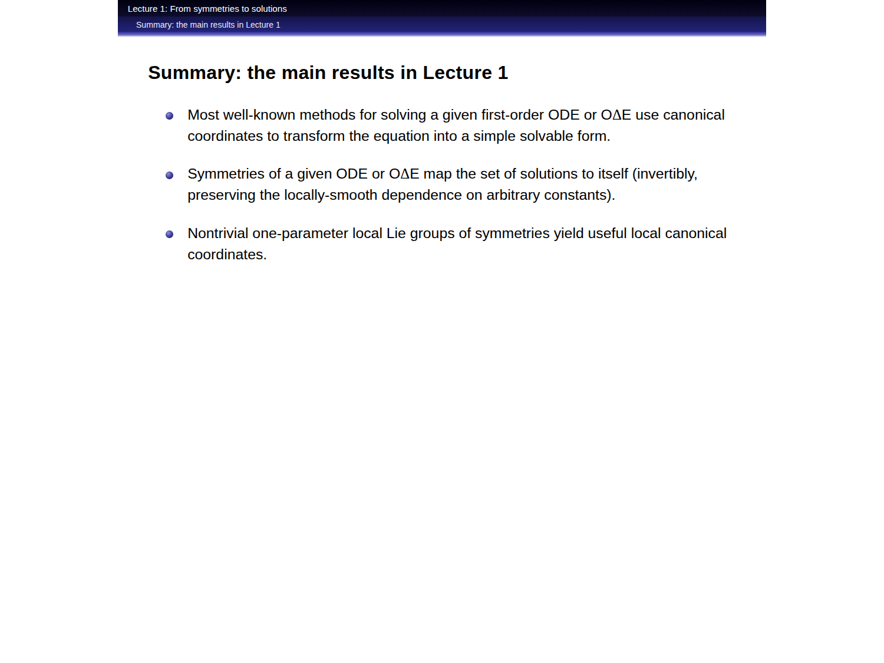Lecture 1: From symmetries to solutions
Summary: the main results in Lecture 1
Summary: the main results in Lecture 1
Most well-known methods for solving a given first-order ODE or OΔE use canonical coordinates to transform the equation into a simple solvable form.
Symmetries of a given ODE or OΔE map the set of solutions to itself (invertibly, preserving the locally-smooth dependence on arbitrary constants).
Nontrivial one-parameter local Lie groups of symmetries yield useful local canonical coordinates.